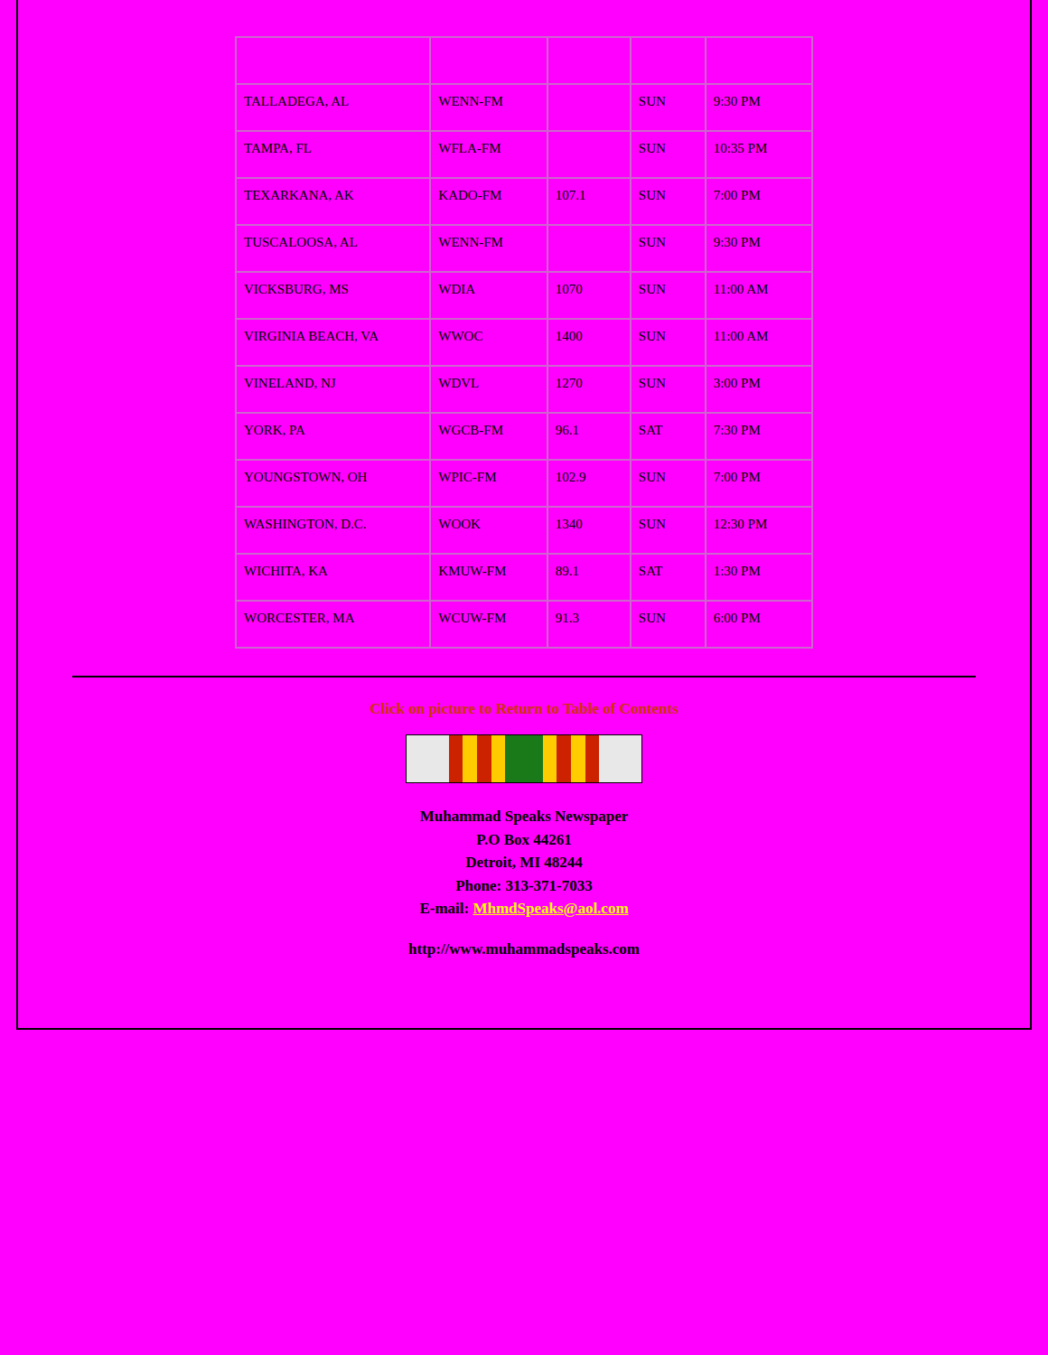| TALLADEGA, AL | WENN-FM | | SUN | 9:30 PM |
| TAMPA, FL | WFLA-FM | | SUN | 10:35 PM |
| TEXARKANA, AK | KADO-FM | 107.1 | SUN | 7:00 PM |
| TUSCALOOSA, AL | WENN-FM | | SUN | 9:30 PM |
| VICKSBURG, MS | WDIA | 1070 | SUN | 11:00 AM |
| VIRGINIA BEACH, VA | WWOC | 1400 | SUN | 11:00 AM |
| VINELAND, NJ | WDVL | 1270 | SUN | 3:00 PM |
| YORK, PA | WGCB-FM | 96.1 | SAT | 7:30 PM |
| YOUNGSTOWN, OH | WPIC-FM | 102.9 | SUN | 7:00 PM |
| WASHINGTON, D.C. | WOOK | 1340 | SUN | 12:30 PM |
| WICHITA, KA | KMUW-FM | 89.1 | SAT | 1:30 PM |
| WORCESTER, MA | WCUW-FM | 91.3 | SUN | 6:00 PM |
Click on picture to Return to Table of Contents
Muhammad Speaks Newspaper
P.O Box 44261
Detroit, MI 48244
Phone: 313-371-7033
E-mail: MhmdSpeaks@aol.com
http://www.muhammadspeaks.com